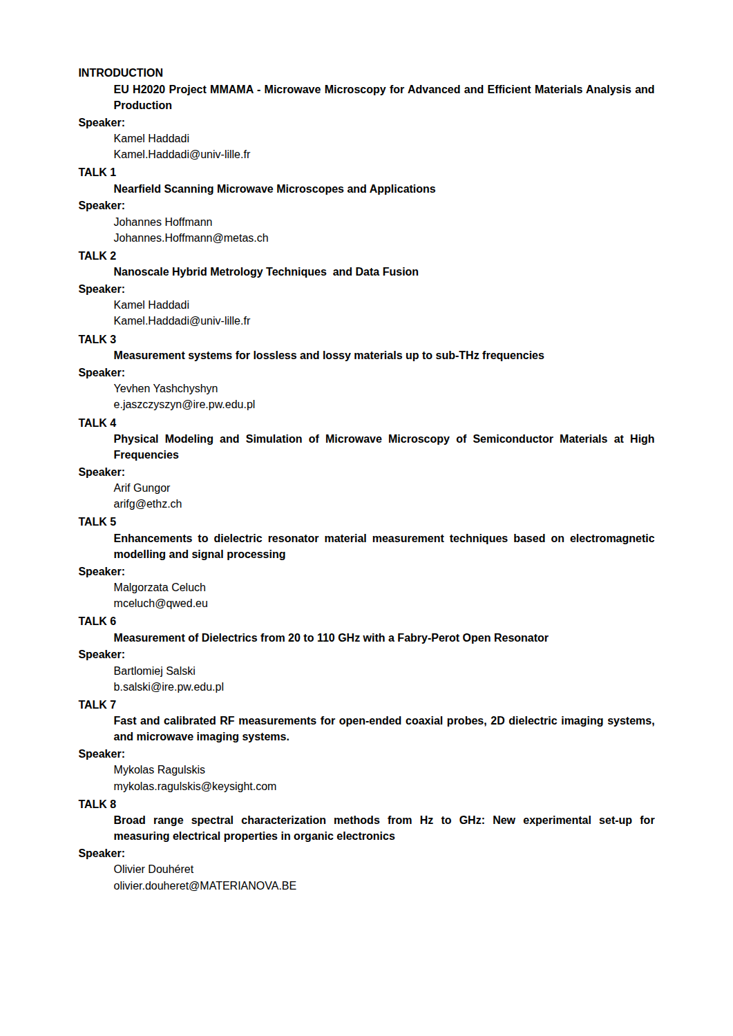INTRODUCTION
EU H2020 Project MMAMA - Microwave Microscopy for Advanced and Efficient Materials Analysis and Production
Speaker:
Kamel Haddadi
Kamel.Haddadi@univ-lille.fr
TALK 1
Nearfield Scanning Microwave Microscopes and Applications
Speaker:
Johannes Hoffmann
Johannes.Hoffmann@metas.ch
TALK 2
Nanoscale Hybrid Metrology Techniques and Data Fusion
Speaker:
Kamel Haddadi
Kamel.Haddadi@univ-lille.fr
TALK 3
Measurement systems for lossless and lossy materials up to sub-THz frequencies
Speaker:
Yevhen Yashchyshyn
e.jaszczyszyn@ire.pw.edu.pl
TALK 4
Physical Modeling and Simulation of Microwave Microscopy of Semiconductor Materials at High Frequencies
Speaker:
Arif Gungor
arifg@ethz.ch
TALK 5
Enhancements to dielectric resonator material measurement techniques based on electromagnetic modelling and signal processing
Speaker:
Malgorzata Celuch
mceluch@qwed.eu
TALK 6
Measurement of Dielectrics from 20 to 110 GHz with a Fabry-Perot Open Resonator
Speaker:
Bartlomiej Salski
b.salski@ire.pw.edu.pl
TALK 7
Fast and calibrated RF measurements for open-ended coaxial probes, 2D dielectric imaging systems, and microwave imaging systems.
Speaker:
Mykolas Ragulskis
mykolas.ragulskis@keysight.com
TALK 8
Broad range spectral characterization methods from Hz to GHz: New experimental set-up for measuring electrical properties in organic electronics
Speaker:
Olivier Douhéret
olivier.douheret@MATERIANOVA.BE